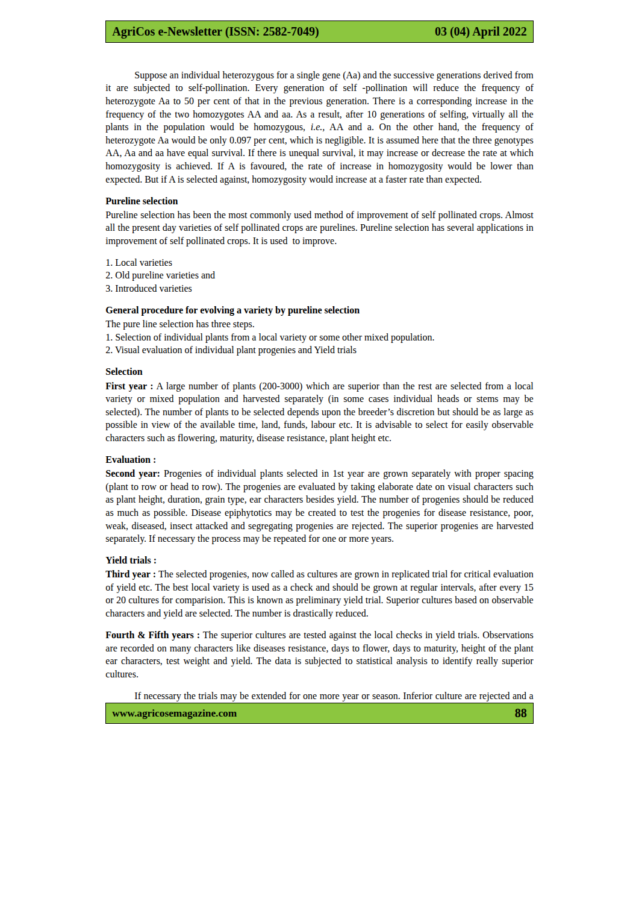AgriCos e-Newsletter (ISSN: 2582-7049)
03 (04) April 2022
Suppose an individual heterozygous for a single gene (Aa) and the successive generations derived from it are subjected to self-pollination. Every generation of self -pollination will reduce the frequency of heterozygote Aa to 50 per cent of that in the previous generation. There is a corresponding increase in the frequency of the two homozygotes AA and aa. As a result, after 10 generations of selfing, virtually all the plants in the population would be homozygous, i.e., AA and a. On the other hand, the frequency of heterozygote Aa would be only 0.097 per cent, which is negligible. It is assumed here that the three genotypes AA, Aa and aa have equal survival. If there is unequal survival, it may increase or decrease the rate at which homozygosity is achieved. If A is favoured, the rate of increase in homozygosity would be lower than expected. But if A is selected against, homozygosity would increase at a faster rate than expected.
Pureline selection
Pureline selection has been the most commonly used method of improvement of self pollinated crops. Almost all the present day varieties of self pollinated crops are purelines. Pureline selection has several applications in improvement of self pollinated crops. It is used to improve.
1. Local varieties
2. Old pureline varieties and
3. Introduced varieties
General procedure for evolving a variety by pureline selection
The pure line selection has three steps.
1. Selection of individual plants from a local variety or some other mixed population.
2. Visual evaluation of individual plant progenies and Yield trials
Selection
First year : A large number of plants (200-3000) which are superior than the rest are selected from a local variety or mixed population and harvested separately (in some cases individual heads or stems may be selected). The number of plants to be selected depends upon the breeder’s discretion but should be as large as possible in view of the available time, land, funds, labour etc. It is advisable to select for easily observable characters such as flowering, maturity, disease resistance, plant height etc.
Evaluation :
Second year: Progenies of individual plants selected in 1st year are grown separately with proper spacing (plant to row or head to row). The progenies are evaluated by taking elaborate date on visual characters such as plant height, duration, grain type, ear characters besides yield. The number of progenies should be reduced as much as possible. Disease epiphytotics may be created to test the progenies for disease resistance, poor, weak, diseased, insect attacked and segregating progenies are rejected. The superior progenies are harvested separately. If necessary the process may be repeated for one or more years.
Yield trials :
Third year : The selected progenies, now called as cultures are grown in replicated trial for critical evaluation of yield etc. The best local variety is used as a check and should be grown at regular intervals, after every 15 or 20 cultures for comparision. This is known as preliminary yield trial. Superior cultures based on observable characters and yield are selected. The number is drastically reduced.
Fourth & Fifth years : The superior cultures are tested against the local checks in yield trials. Observations are recorded on many characters like diseases resistance, days to flower, days to maturity, height of the plant ear characters, test weight and yield. The data is subjected to statistical analysis to identify really superior cultures.
If necessary the trials may be extended for one more year or season. Inferior culture are rejected and a few (4-5) promising cultures are selected.
www.agricosemagazine.com
88